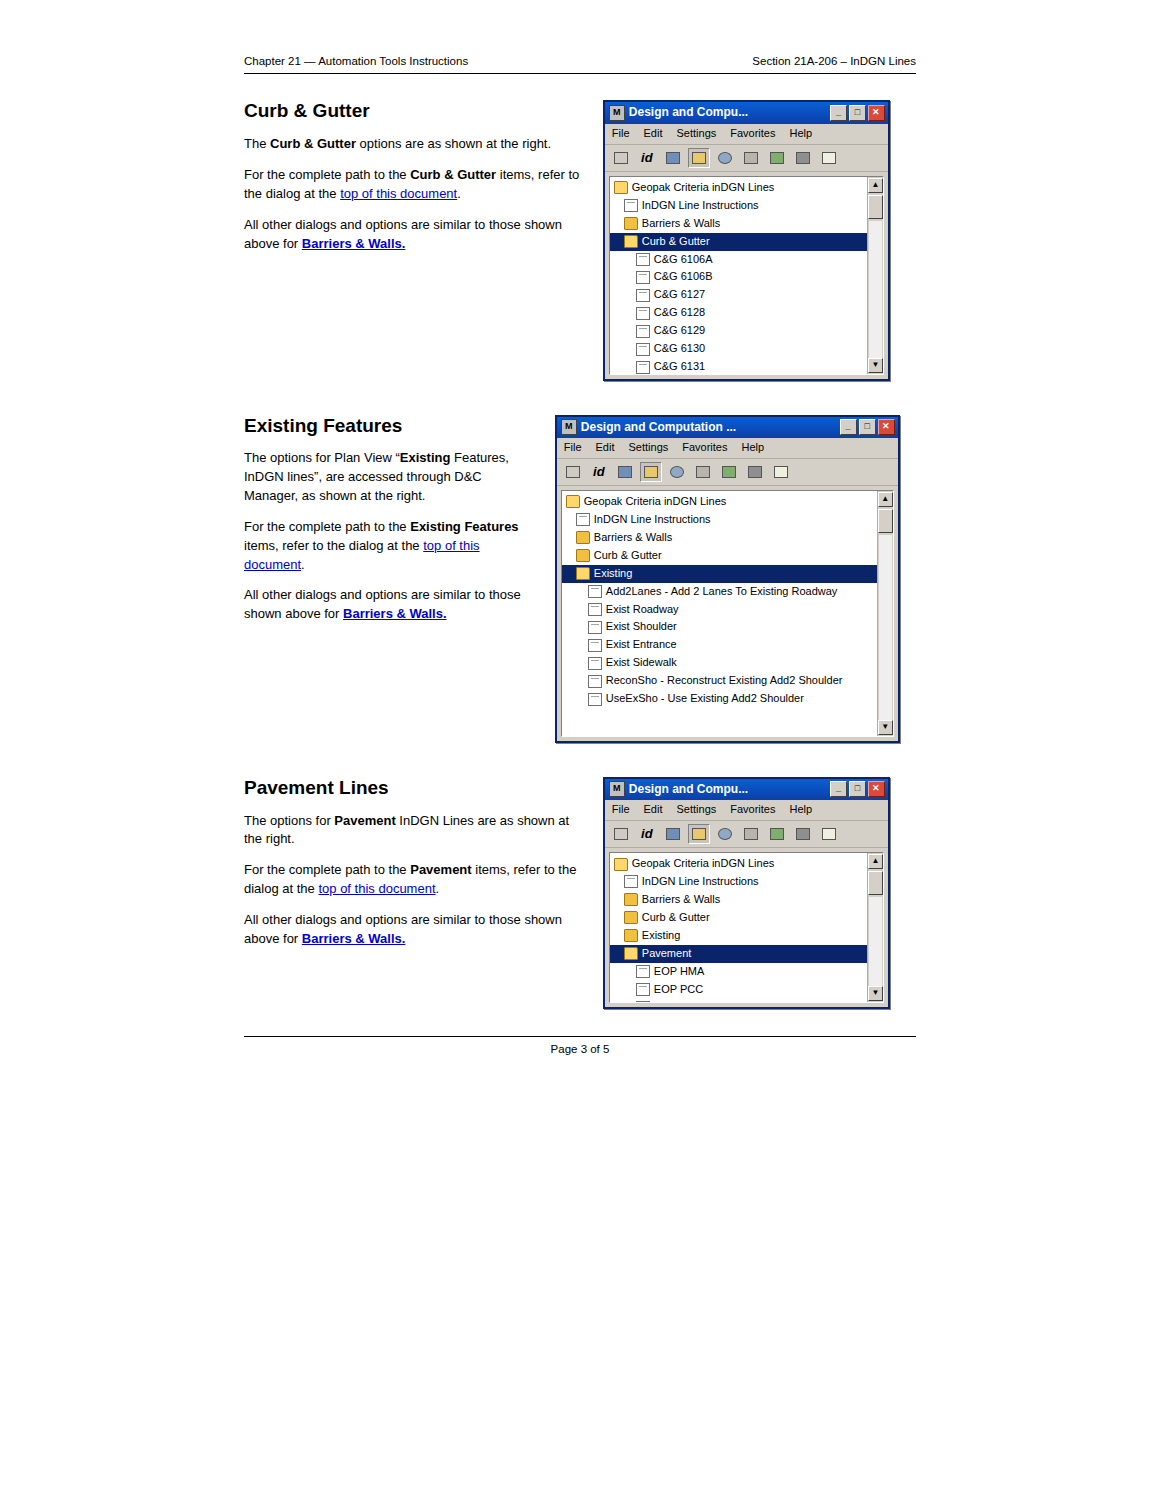Chapter 21 — Automation Tools Instructions
Section 21A-206 – InDGN Lines
Curb & Gutter
The Curb & Gutter options are as shown at the right.
For the complete path to the Curb & Gutter items, refer to the dialog at the top of this document.
All other dialogs and options are similar to those shown above for Barriers & Walls.
MDesign and Compu...
_
□
✕
File Edit Settings Favorites Help
Geopak Criteria inDGN Lines
InDGN Line Instructions
Barriers & Walls
Curb & Gutter
C&G 6106A
C&G 6106B
C&G 6127
C&G 6128
C&G 6129
C&G 6130
C&G 6131
C&G 6132
▲
▼
Existing Features
The options for Plan View “Existing Features, InDGN lines”, are accessed through D&C Manager, as shown at the right.
For the complete path to the Existing Features items, refer to the dialog at the top of this document.
All other dialogs and options are similar to those shown above for Barriers & Walls.
MDesign and Computation ...
_
□
✕
File Edit Settings Favorites Help
Geopak Criteria inDGN Lines
InDGN Line Instructions
Barriers & Walls
Curb & Gutter
Existing
Add2Lanes - Add 2 Lanes To Existing Roadway
Exist Roadway
Exist Shoulder
Exist Entrance
Exist Sidewalk
ReconSho - Reconstruct Existing Add2 Shoulder
UseExSho - Use Existing Add2 Shoulder
▲
▼
Pavement Lines
The options for Pavement InDGN Lines are as shown at the right.
For the complete path to the Pavement items, refer to the dialog at the top of this document.
All other dialogs and options are similar to those shown above for Barriers & Walls.
MDesign and Compu...
_
□
✕
File Edit Settings Favorites Help
Geopak Criteria inDGN Lines
InDGN Line Instructions
Barriers & Walls
Curb & Gutter
Existing
Pavement
EOP HMA
EOP PCC
Subdrains
▲
▼
Page 3 of 5